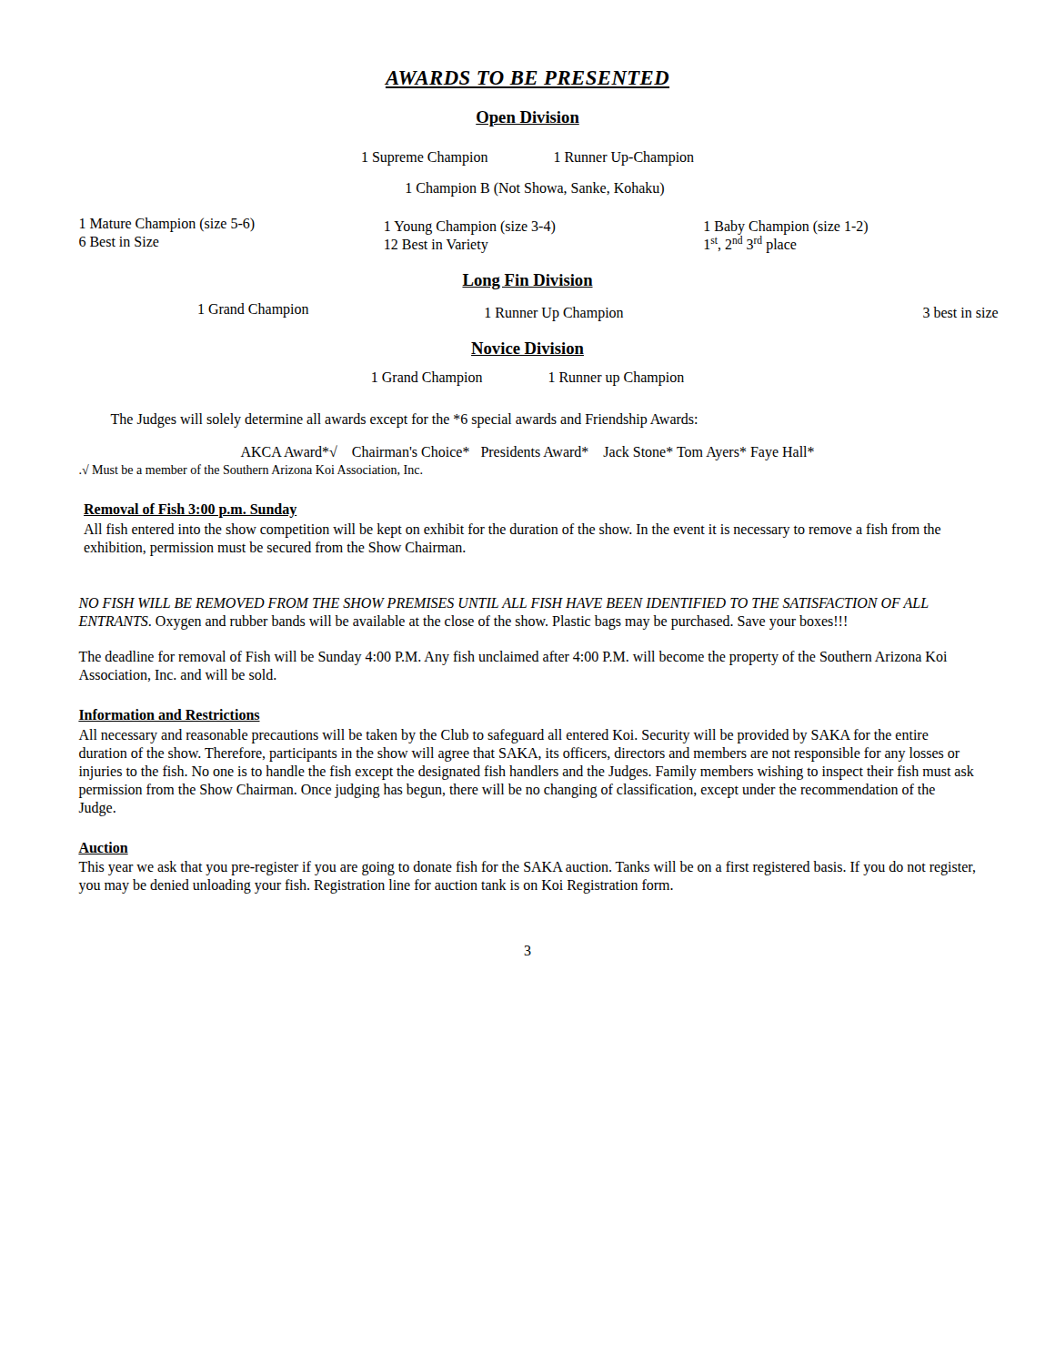AWARDS TO BE PRESENTED
Open Division
1 Supreme Champion 1 Runner Up-Champion
1 Champion B (Not Showa, Sanke, Kohaku)
1 Mature Champion (size 5-6) 6 Best in Size
1 Young Champion (size 3-4) 12 Best in Variety
1 Baby Champion (size 1-2) 1st, 2nd 3rd place
Long Fin Division
1 Grand Champion
1 Runner Up Champion
3 best in size
Novice Division
1 Grand Champion 1 Runner up Champion
The Judges will solely determine all awards except for the *6 special awards and Friendship Awards:
AKCA Award*√ Chairman's Choice* Presidents Award* Jack Stone* Tom Ayers* Faye Hall*
.√ Must be a member of the Southern Arizona Koi Association, Inc.
Removal of Fish 3:00 p.m. Sunday
All fish entered into the show competition will be kept on exhibit for the duration of the show. In the event it is necessary to remove a fish from the exhibition, permission must be secured from the Show Chairman.
NO FISH WILL BE REMOVED FROM THE SHOW PREMISES UNTIL ALL FISH HAVE BEEN IDENTIFIED TO THE SATISFACTION OF ALL ENTRANTS. Oxygen and rubber bands will be available at the close of the show. Plastic bags may be purchased. Save your boxes!!!
The deadline for removal of Fish will be Sunday 4:00 P.M. Any fish unclaimed after 4:00 P.M. will become the property of the Southern Arizona Koi Association, Inc. and will be sold.
Information and Restrictions
All necessary and reasonable precautions will be taken by the Club to safeguard all entered Koi. Security will be provided by SAKA for the entire duration of the show. Therefore, participants in the show will agree that SAKA, its officers, directors and members are not responsible for any losses or injuries to the fish. No one is to handle the fish except the designated fish handlers and the Judges. Family members wishing to inspect their fish must ask permission from the Show Chairman. Once judging has begun, there will be no changing of classification, except under the recommendation of the Judge.
Auction
This year we ask that you pre-register if you are going to donate fish for the SAKA auction. Tanks will be on a first registered basis. If you do not register, you may be denied unloading your fish. Registration line for auction tank is on Koi Registration form.
3